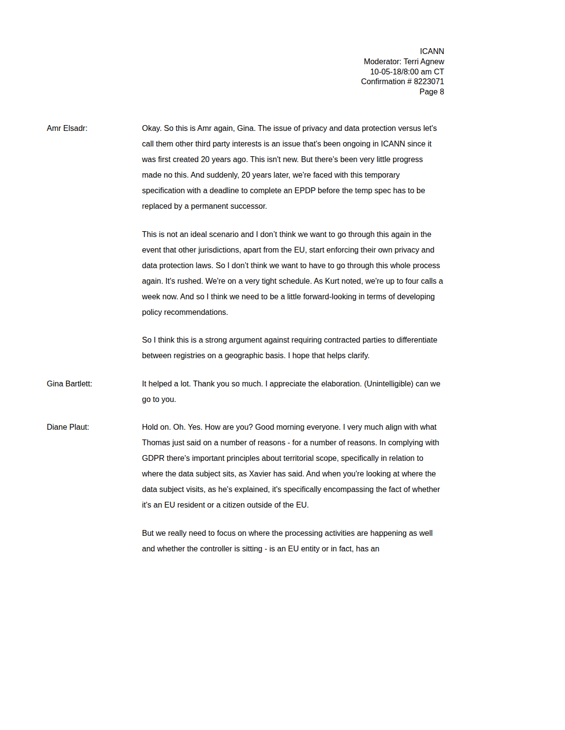ICANN
Moderator: Terri Agnew
10-05-18/8:00 am CT
Confirmation # 8223071
Page 8
Amr Elsadr:
Okay. So this is Amr again, Gina. The issue of privacy and data protection versus let's call them other third party interests is an issue that's been ongoing in ICANN since it was first created 20 years ago. This isn't new. But there's been very little progress made no this. And suddenly, 20 years later, we're faced with this temporary specification with a deadline to complete an EPDP before the temp spec has to be replaced by a permanent successor.
This is not an ideal scenario and I don’t think we want to go through this again in the event that other jurisdictions, apart from the EU, start enforcing their own privacy and data protection laws. So I don’t think we want to have to go through this whole process again. It's rushed. We're on a very tight schedule. As Kurt noted, we're up to four calls a week now. And so I think we need to be a little forward-looking in terms of developing policy recommendations.
So I think this is a strong argument against requiring contracted parties to differentiate between registries on a geographic basis. I hope that helps clarify.
Gina Bartlett:
It helped a lot. Thank you so much. I appreciate the elaboration. (Unintelligible) can we go to you.
Diane Plaut:
Hold on. Oh. Yes. How are you? Good morning everyone. I very much align with what Thomas just said on a number of reasons - for a number of reasons. In complying with GDPR there's important principles about territorial scope, specifically in relation to where the data subject sits, as Xavier has said. And when you're looking at where the data subject visits, as he's explained, it's specifically encompassing the fact of whether it's an EU resident or a citizen outside of the EU.
But we really need to focus on where the processing activities are happening as well and whether the controller is sitting - is an EU entity or in fact, has an